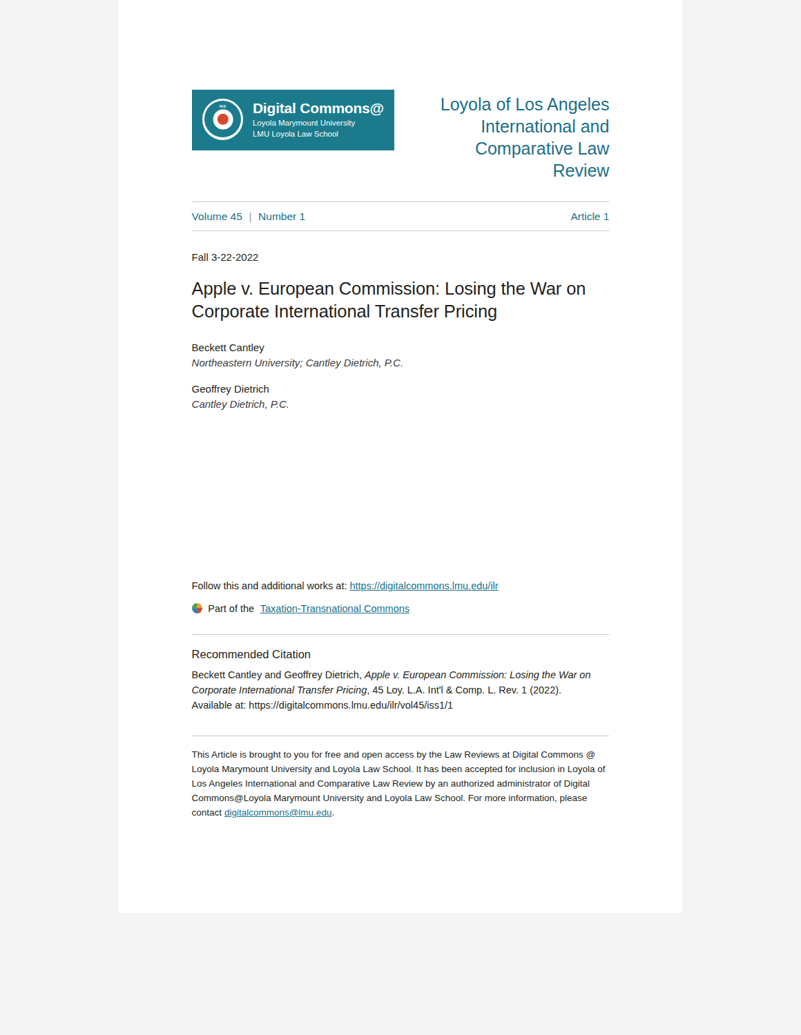IHS
Digital Commons@
Loyola Marymount University
LMU Loyola Law School
Loyola of Los Angeles International and Comparative Law Review
Volume 45|Number 1
Article 1
Fall 3-22-2022
Apple v. European Commission: Losing the War on Corporate International Transfer Pricing
Beckett Cantley Northeastern University; Cantley Dietrich, P.C.
Geoffrey Dietrich Cantley Dietrich, P.C.
Follow this and additional works at: https://digitalcommons.lmu.edu/ilr
Part of the Taxation-Transnational Commons
Recommended Citation
Beckett Cantley and Geoffrey Dietrich, Apple v. European Commission: Losing the War on Corporate International Transfer Pricing, 45 Loy. L.A. Int'l & Comp. L. Rev. 1 (2022).
Available at: https://digitalcommons.lmu.edu/ilr/vol45/iss1/1
This Article is brought to you for free and open access by the Law Reviews at Digital Commons @ Loyola Marymount University and Loyola Law School. It has been accepted for inclusion in Loyola of Los Angeles International and Comparative Law Review by an authorized administrator of Digital Commons@Loyola Marymount University and Loyola Law School. For more information, please contact digitalcommons@lmu.edu.